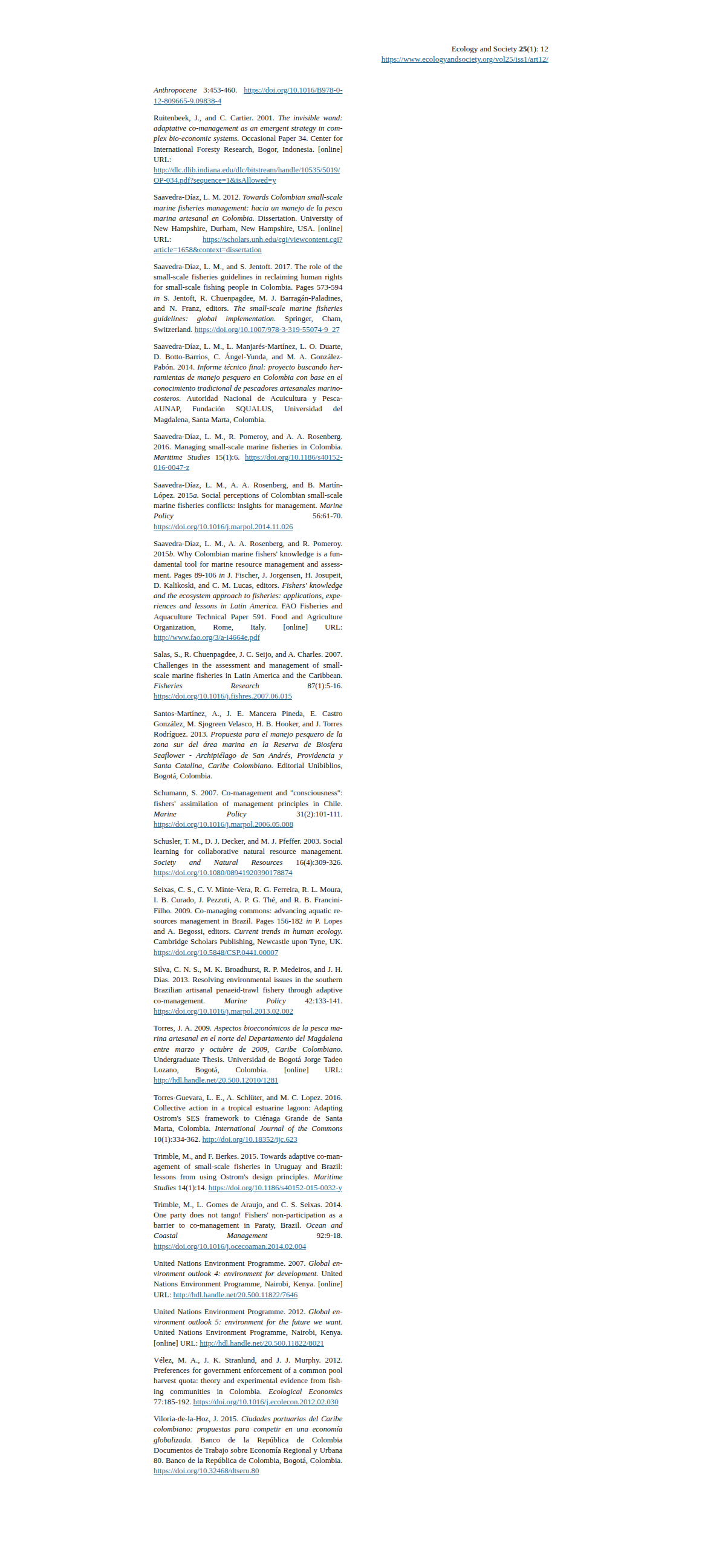Ecology and Society 25(1): 12
https://www.ecologyandsociety.org/vol25/iss1/art12/
Anthropocene 3:453-460. https://doi.org/10.1016/B978-0-12-809665-9.09838-4
Ruitenbeek, J., and C. Cartier. 2001. The invisible wand: adaptative co-management as an emergent strategy in complex bio-economic systems. Occasional Paper 34. Center for International Foresty Research, Bogor, Indonesia. [online] URL: http://dlc.dlib.indiana.edu/dlc/bitstream/handle/10535/5019/OP-034.pdf?sequence=1&isAllowed=y
Saavedra-Díaz, L. M. 2012. Towards Colombian small-scale marine fisheries management: hacia un manejo de la pesca marina artesanal en Colombia. Dissertation. University of New Hampshire, Durham, New Hampshire, USA. [online] URL: https://scholars.unh.edu/cgi/viewcontent.cgi?article=1658&context=dissertation
Saavedra-Díaz, L. M., and S. Jentoft. 2017. The role of the small-scale fisheries guidelines in reclaiming human rights for small-scale fishing people in Colombia. Pages 573-594 in S. Jentoft, R. Chuenpagdee, M. J. Barragán-Paladines, and N. Franz, editors. The small-scale marine fisheries guidelines: global implementation. Springer, Cham, Switzerland. https://doi.org/10.1007/978-3-319-55074-9_27
Saavedra-Díaz, L. M., L. Manjarés-Martínez, L. O. Duarte, D. Botto-Barrios, C. Ángel-Yunda, and M. A. González-Pabón. 2014. Informe técnico final: proyecto buscando herramientas de manejo pesquero en Colombia con base en el conocimiento tradicional de pescadores artesanales marino-costeros. Autoridad Nacional de Acuicultura y Pesca-AUNAP, Fundación SQUALUS, Universidad del Magdalena, Santa Marta, Colombia.
Saavedra-Díaz, L. M., R. Pomeroy, and A. A. Rosenberg. 2016. Managing small-scale marine fisheries in Colombia. Maritime Studies 15(1):6. https://doi.org/10.1186/s40152-016-0047-z
Saavedra-Díaz, L. M., A. A. Rosenberg, and B. Martín-López. 2015a. Social perceptions of Colombian small-scale marine fisheries conflicts: insights for management. Marine Policy 56:61-70. https://doi.org/10.1016/j.marpol.2014.11.026
Saavedra-Díaz, L. M., A. A. Rosenberg, and R. Pomeroy. 2015b. Why Colombian marine fishers' knowledge is a fundamental tool for marine resource management and assessment. Pages 89-106 in J. Fischer, J. Jorgensen, H. Josupeit, D. Kalikoski, and C. M. Lucas, editors. Fishers' knowledge and the ecosystem approach to fisheries: applications, experiences and lessons in Latin America. FAO Fisheries and Aquaculture Technical Paper 591. Food and Agriculture Organization, Rome, Italy. [online] URL: http://www.fao.org/3/a-i4664e.pdf
Salas, S., R. Chuenpagdee, J. C. Seijo, and A. Charles. 2007. Challenges in the assessment and management of small-scale marine fisheries in Latin America and the Caribbean. Fisheries Research 87(1):5-16. https://doi.org/10.1016/j.fishres.2007.06.015
Santos-Martínez, A., J. E. Mancera Pineda, E. Castro González, M. Sjogreen Velasco, H. B. Hooker, and J. Torres Rodríguez. 2013. Propuesta para el manejo pesquero de la zona sur del área marina en la Reserva de Biosfera Seaflower - Archipiélago de San Andrés, Providencia y Santa Catalina, Caribe Colombiano. Editorial Unibiblios, Bogotá, Colombia.
Schumann, S. 2007. Co-management and "consciousness": fishers' assimilation of management principles in Chile. Marine Policy 31(2):101-111. https://doi.org/10.1016/j.marpol.2006.05.008
Schusler, T. M., D. J. Decker, and M. J. Pfeffer. 2003. Social learning for collaborative natural resource management. Society and Natural Resources 16(4):309-326. https://doi.org/10.1080/08941920390178874
Seixas, C. S., C. V. Minte-Vera, R. G. Ferreira, R. L. Moura, I. B. Curado, J. Pezzuti, A. P. G. Thé, and R. B. Francini-Filho. 2009. Co-managing commons: advancing aquatic resources management in Brazil. Pages 156-182 in P. Lopes and A. Begossi, editors. Current trends in human ecology. Cambridge Scholars Publishing, Newcastle upon Tyne, UK. https://doi.org/10.5848/CSP.0441.00007
Silva, C. N. S., M. K. Broadhurst, R. P. Medeiros, and J. H. Dias. 2013. Resolving environmental issues in the southern Brazilian artisanal penaeid-trawl fishery through adaptive co-management. Marine Policy 42:133-141. https://doi.org/10.1016/j.marpol.2013.02.002
Torres, J. A. 2009. Aspectos bioeconómicos de la pesca marina artesanal en el norte del Departamento del Magdalena entre marzo y octubre de 2009, Caribe Colombiano. Undergraduate Thesis. Universidad de Bogotá Jorge Tadeo Lozano, Bogotá, Colombia. [online] URL: http://hdl.handle.net/20.500.12010/1281
Torres-Guevara, L. E., A. Schlüter, and M. C. Lopez. 2016. Collective action in a tropical estuarine lagoon: Adapting Ostrom's SES framework to Ciénaga Grande de Santa Marta, Colombia. International Journal of the Commons 10(1):334-362. http://doi.org/10.18352/ijc.623
Trimble, M., and F. Berkes. 2015. Towards adaptive co-management of small-scale fisheries in Uruguay and Brazil: lessons from using Ostrom's design principles. Maritime Studies 14(1):14. https://doi.org/10.1186/s40152-015-0032-y
Trimble, M., L. Gomes de Araujo, and C. S. Seixas. 2014. One party does not tango! Fishers' non-participation as a barrier to co-management in Paraty, Brazil. Ocean and Coastal Management 92:9-18. https://doi.org/10.1016/j.ocecoaman.2014.02.004
United Nations Environment Programme. 2007. Global environment outlook 4: environment for development. United Nations Environment Programme, Nairobi, Kenya. [online] URL: http://hdl.handle.net/20.500.11822/7646
United Nations Environment Programme. 2012. Global environment outlook 5: environment for the future we want. United Nations Environment Programme, Nairobi, Kenya. [online] URL: http://hdl.handle.net/20.500.11822/8021
Vélez, M. A., J. K. Stranlund, and J. J. Murphy. 2012. Preferences for government enforcement of a common pool harvest quota: theory and experimental evidence from fishing communities in Colombia. Ecological Economics 77:185-192. https://doi.org/10.1016/j.ecolecon.2012.02.030
Viloria-de-la-Hoz, J. 2015. Ciudades portuarias del Caribe colombiano: propuestas para competir en una economía globalizada. Banco de la República de Colombia Documentos de Trabajo sobre Economía Regional y Urbana 80. Banco de la República de Colombia, Bogotá, Colombia. https://doi.org/10.32468/dtseru.80